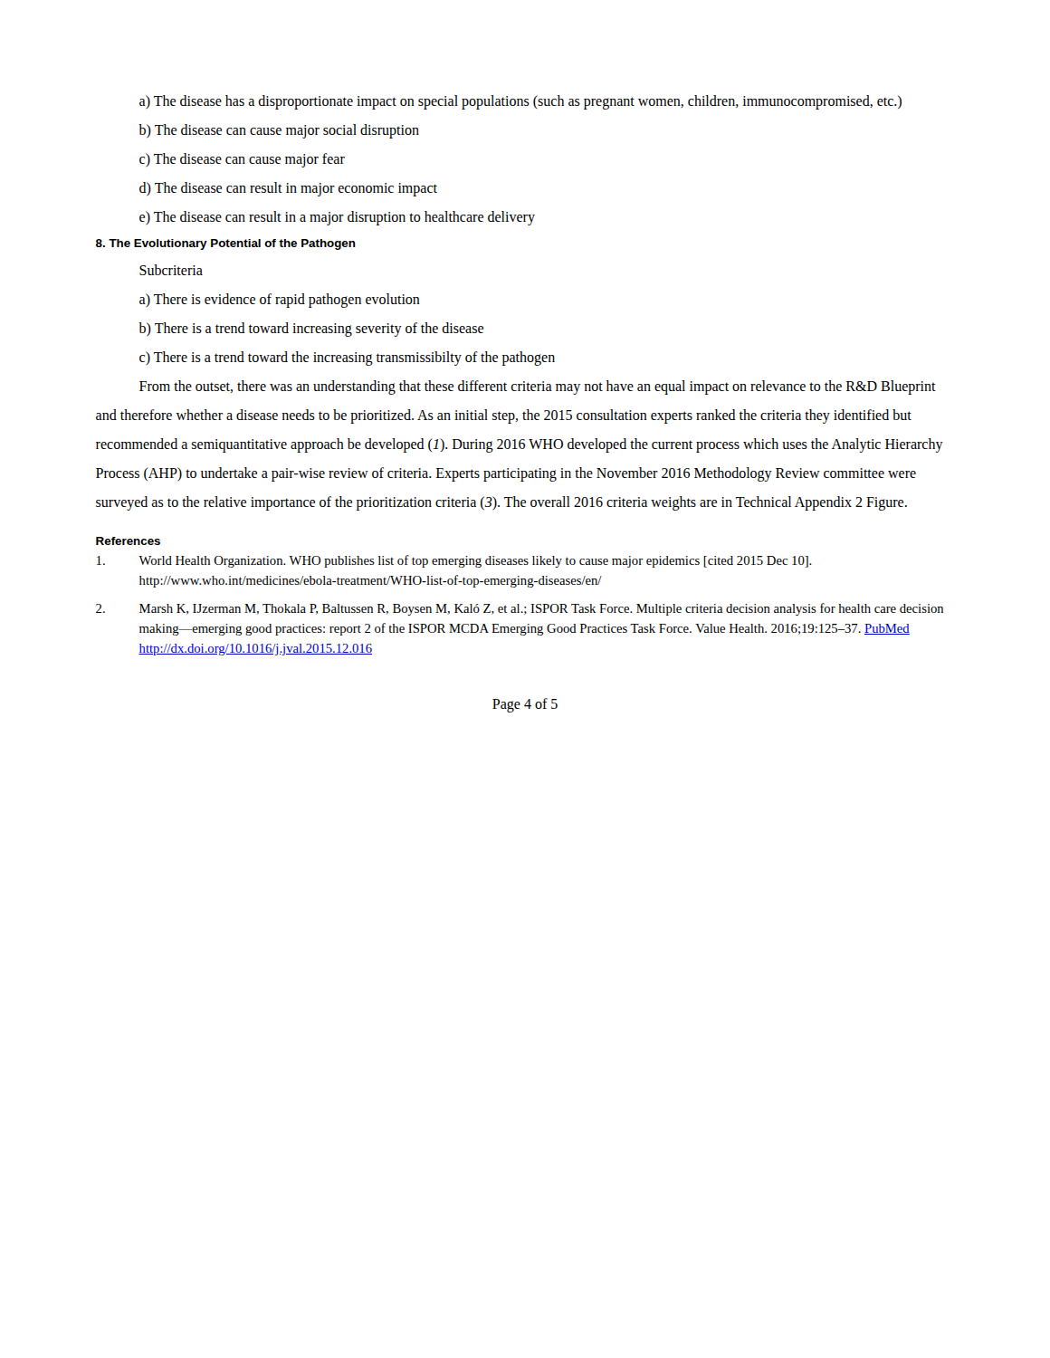a) The disease has a disproportionate impact on special populations (such as pregnant women, children, immunocompromised, etc.)
b) The disease can cause major social disruption
c) The disease can cause major fear
d) The disease can result in major economic impact
e) The disease can result in a major disruption to healthcare delivery
8. The Evolutionary Potential of the Pathogen
Subcriteria
a) There is evidence of rapid pathogen evolution
b) There is a trend toward increasing severity of the disease
c) There is a trend toward the increasing transmissibilty of the pathogen
From the outset, there was an understanding that these different criteria may not have an equal impact on relevance to the R&D Blueprint and therefore whether a disease needs to be prioritized. As an initial step, the 2015 consultation experts ranked the criteria they identified but recommended a semiquantitative approach be developed (1). During 2016 WHO developed the current process which uses the Analytic Hierarchy Process (AHP) to undertake a pair-wise review of criteria. Experts participating in the November 2016 Methodology Review committee were surveyed as to the relative importance of the prioritization criteria (3). The overall 2016 criteria weights are in Technical Appendix 2 Figure.
References
1. World Health Organization. WHO publishes list of top emerging diseases likely to cause major epidemics [cited 2015 Dec 10]. http://www.who.int/medicines/ebola-treatment/WHO-list-of-top-emerging-diseases/en/
2. Marsh K, IJzerman M, Thokala P, Baltussen R, Boysen M, Kaló Z, et al.; ISPOR Task Force. Multiple criteria decision analysis for health care decision making—emerging good practices: report 2 of the ISPOR MCDA Emerging Good Practices Task Force. Value Health. 2016;19:125–37. PubMed http://dx.doi.org/10.1016/j.jval.2015.12.016
Page 4 of 5